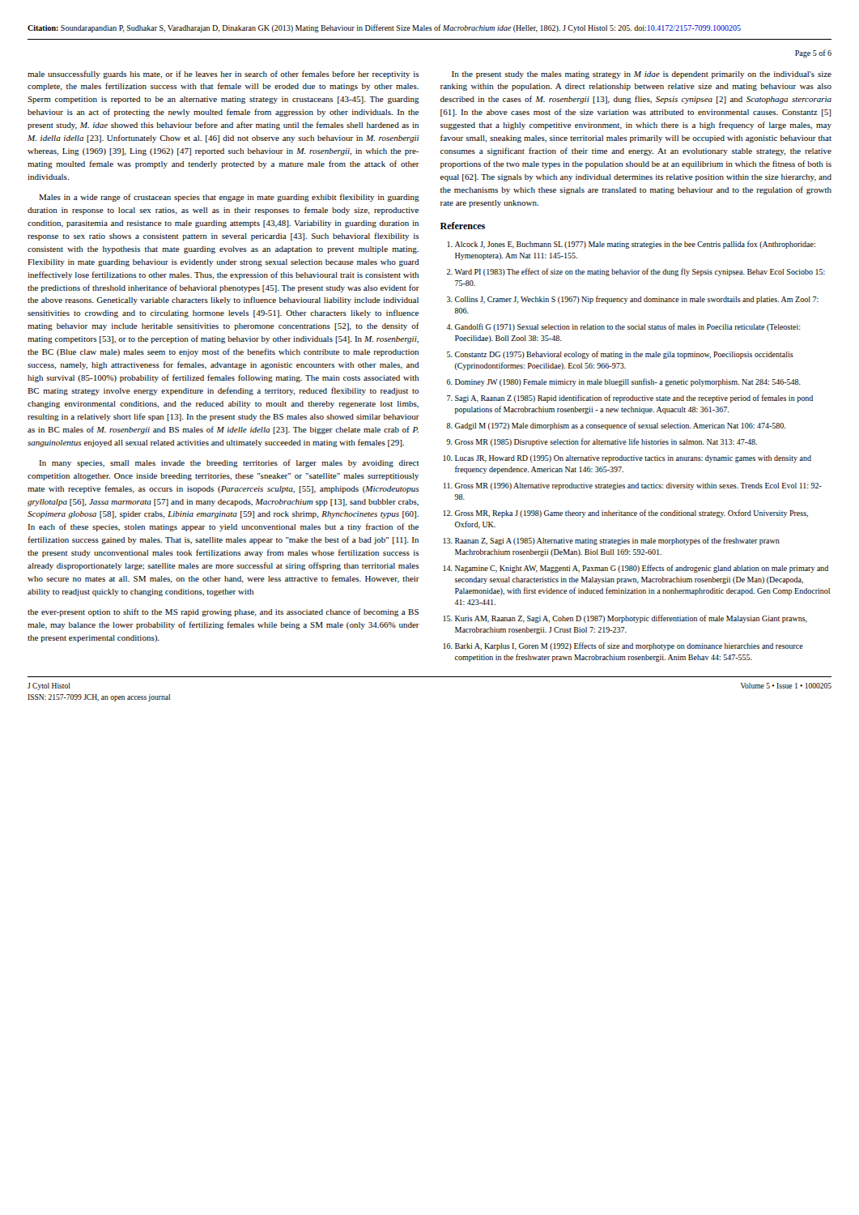Citation: Soundarapandian P, Sudhakar S, Varadharajan D, Dinakaran GK (2013) Mating Behaviour in Different Size Males of Macrobrachium idae (Heller, 1862). J Cytol Histol 5: 205. doi:10.4172/2157-7099.1000205
Page 5 of 6
male unsuccessfully guards his mate, or if he leaves her in search of other females before her receptivity is complete, the males fertilization success with that female will be eroded due to matings by other males. Sperm competition is reported to be an alternative mating strategy in crustaceans [43-45]. The guarding behaviour is an act of protecting the newly moulted female from aggression by other individuals. In the present study, M. idae showed this behaviour before and after mating until the females shell hardened as in M. idella idella [23]. Unfortunately Chow et al. [46] did not observe any such behaviour in M. rosenbergii whereas, Ling (1969) [39], Ling (1962) [47] reported such behaviour in M. rosenbergii, in which the pre-mating moulted female was promptly and tenderly protected by a mature male from the attack of other individuals.
Males in a wide range of crustacean species that engage in mate guarding exhibit flexibility in guarding duration in response to local sex ratios, as well as in their responses to female body size, reproductive condition, parasitemia and resistance to male guarding attempts [43,48]. Variability in guarding duration in response to sex ratio shows a consistent pattern in several pericardia [43]. Such behavioral flexibility is consistent with the hypothesis that mate guarding evolves as an adaptation to prevent multiple mating. Flexibility in mate guarding behaviour is evidently under strong sexual selection because males who guard ineffectively lose fertilizations to other males. Thus, the expression of this behavioural trait is consistent with the predictions of threshold inheritance of behavioral phenotypes [45]. The present study was also evident for the above reasons. Genetically variable characters likely to influence behavioural liability include individual sensitivities to crowding and to circulating hormone levels [49-51]. Other characters likely to influence mating behavior may include heritable sensitivities to pheromone concentrations [52], to the density of mating competitors [53], or to the perception of mating behavior by other individuals [54]. In M. rosenbergii, the BC (Blue claw male) males seem to enjoy most of the benefits which contribute to male reproduction success, namely, high attractiveness for females, advantage in agonistic encounters with other males, and high survival (85-100%) probability of fertilized females following mating. The main costs associated with BC mating strategy involve energy expenditure in defending a territory, reduced flexibility to readjust to changing environmental conditions, and the reduced ability to moult and thereby regenerate lost limbs, resulting in a relatively short life span [13]. In the present study the BS males also showed similar behaviour as in BC males of M. rosenbergii and BS males of M idelle idella [23]. The bigger chelate male crab of P. sanguinolentus enjoyed all sexual related activities and ultimately succeeded in mating with females [29].
In many species, small males invade the breeding territories of larger males by avoiding direct competition altogether. Once inside breeding territories, these "sneaker" or "satellite" males surreptitiously mate with receptive females, as occurs in isopods (Paracerceis sculpta, [55], amphipods (Microdeutopus gryllotalpa [56], Jassa marmorata [57] and in many decapods, Macrobrachium spp [13], sand bubbler crabs, Scopimera globosa [58], spider crabs, Libinia emarginata [59] and rock shrimp, Rhynchocinetes typus [60]. In each of these species, stolen matings appear to yield unconventional males but a tiny fraction of the fertilization success gained by males. That is, satellite males appear to "make the best of a bad job" [11]. In the present study unconventional males took fertilizations away from males whose fertilization success is already disproportionately large; satellite males are more successful at siring offspring than territorial males who secure no mates at all. SM males, on the other hand, were less attractive to females. However, their ability to readjust quickly to changing conditions, together with
the ever-present option to shift to the MS rapid growing phase, and its associated chance of becoming a BS male, may balance the lower probability of fertilizing females while being a SM male (only 34.66% under the present experimental conditions).
In the present study the males mating strategy in M idae is dependent primarily on the individual's size ranking within the population. A direct relationship between relative size and mating behaviour was also described in the cases of M. rosenbergii [13], dung flies, Sepsis cynipsea [2] and Scatophaga stercoraria [61]. In the above cases most of the size variation was attributed to environmental causes. Constantz [5] suggested that a highly competitive environment, in which there is a high frequency of large males, may favour small, sneaking males, since territorial males primarily will be occupied with agonistic behaviour that consumes a significant fraction of their time and energy. At an evolutionary stable strategy, the relative proportions of the two male types in the population should be at an equilibrium in which the fitness of both is equal [62]. The signals by which any individual determines its relative position within the size hierarchy, and the mechanisms by which these signals are translated to mating behaviour and to the regulation of growth rate are presently unknown.
References
Alcock J, Jones E, Buchmann SL (1977) Male mating strategies in the bee Centris pallida fox (Anthrophoridae: Hymenoptera). Am Nat 111: 145-155.
Ward PI (1983) The effect of size on the mating behavior of the dung fly Sepsis cynipsea. Behav Ecol Sociobo 15: 75-80.
Collins J, Cramer J, Wechkin S (1967) Nip frequency and dominance in male swordtails and platies. Am Zool 7: 806.
Gandolfi G (1971) Sexual selection in relation to the social status of males in Poecilia reticulate (Teleostei: Poecilidae). Boll Zool 38: 35-48.
Constantz DG (1975) Behavioral ecology of mating in the male gila topminow, Poeciliopsis occidentalis (Cyprinodontiformes: Poecilidae). Ecol 56: 966-973.
Dominey JW (1980) Female mimicry in male bluegill sunfish- a genetic polymorphism. Nat 284: 546-548.
Sagi A, Raanan Z (1985) Rapid identification of reproductive state and the receptive period of females in pond populations of Macrobrachium rosenbergii - a new technique. Aquacult 48: 361-367.
Gadgil M (1972) Male dimorphism as a consequence of sexual selection. American Nat 106: 474-580.
Gross MR (1985) Disruptive selection for alternative life histories in salmon. Nat 313: 47-48.
Lucas JR, Howard RD (1995) On alternative reproductive tactics in anurans: dynamic games with density and frequency dependence. American Nat 146: 365-397.
Gross MR (1996) Alternative reproductive strategies and tactics: diversity within sexes. Trends Ecol Evol 11: 92-98.
Gross MR, Repka J (1998) Game theory and inheritance of the conditional strategy. Oxford University Press, Oxford, UK.
Raanan Z, Sagi A (1985) Alternative mating strategies in male morphotypes of the freshwater prawn Machrobrachium rosenbergii (DeMan). Biol Bull 169: 592-601.
Nagamine C, Knight AW, Maggenti A, Paxman G (1980) Effects of androgenic gland ablation on male primary and secondary sexual characteristics in the Malaysian prawn, Macrobrachium rosenbergii (De Man) (Decapoda, Palaemonidae), with first evidence of induced feminization in a nonhermaphroditic decapod. Gen Comp Endocrinol 41: 423-441.
Kuris AM, Raanan Z, Sagi A, Cohen D (1987) Morphotypic differentiation of male Malaysian Giant prawns, Macrobrachium rosenbergii. J Crust Biol 7: 219-237.
Barki A, Karplus I, Goren M (1992) Effects of size and morphotype on dominance hierarchies and resource competition in the freshwater prawn Macrobrachium rosenbergii. Anim Behav 44: 547-555.
J Cytol Histol
ISSN: 2157-7099 JCH, an open access journal
Volume 5 • Issue 1 • 1000205